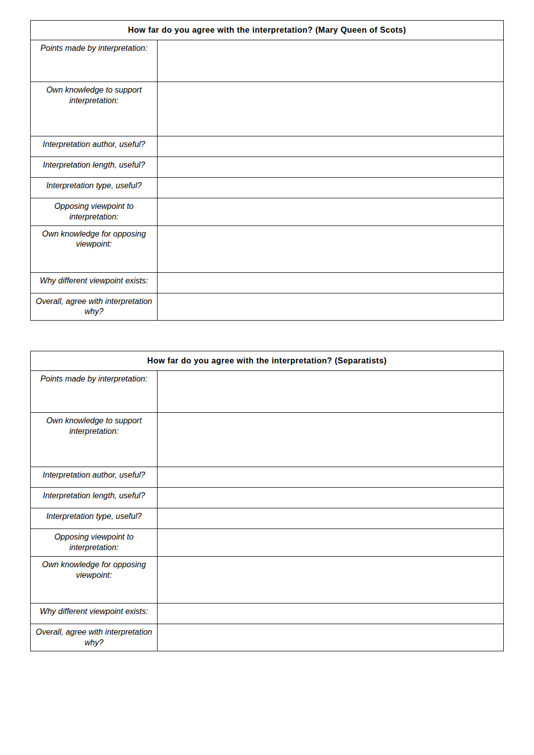How far do you agree with the interpretation? (Mary Queen of Scots)
| Points made by interpretation: | |
| Own knowledge to support interpretation: | |
| Interpretation author, useful? | |
| Interpretation length, useful? | |
| Interpretation type, useful? | |
| Opposing viewpoint to interpretation: | |
| Own knowledge for opposing viewpoint: | |
| Why different viewpoint exists: | |
| Overall, agree with interpretation why? | |
How far do you agree with the interpretation? (Separatists)
| Points made by interpretation: | |
| Own knowledge to support interpretation: | |
| Interpretation author, useful? | |
| Interpretation length, useful? | |
| Interpretation type, useful? | |
| Opposing viewpoint to interpretation: | |
| Own knowledge for opposing viewpoint: | |
| Why different viewpoint exists: | |
| Overall, agree with interpretation why? | |